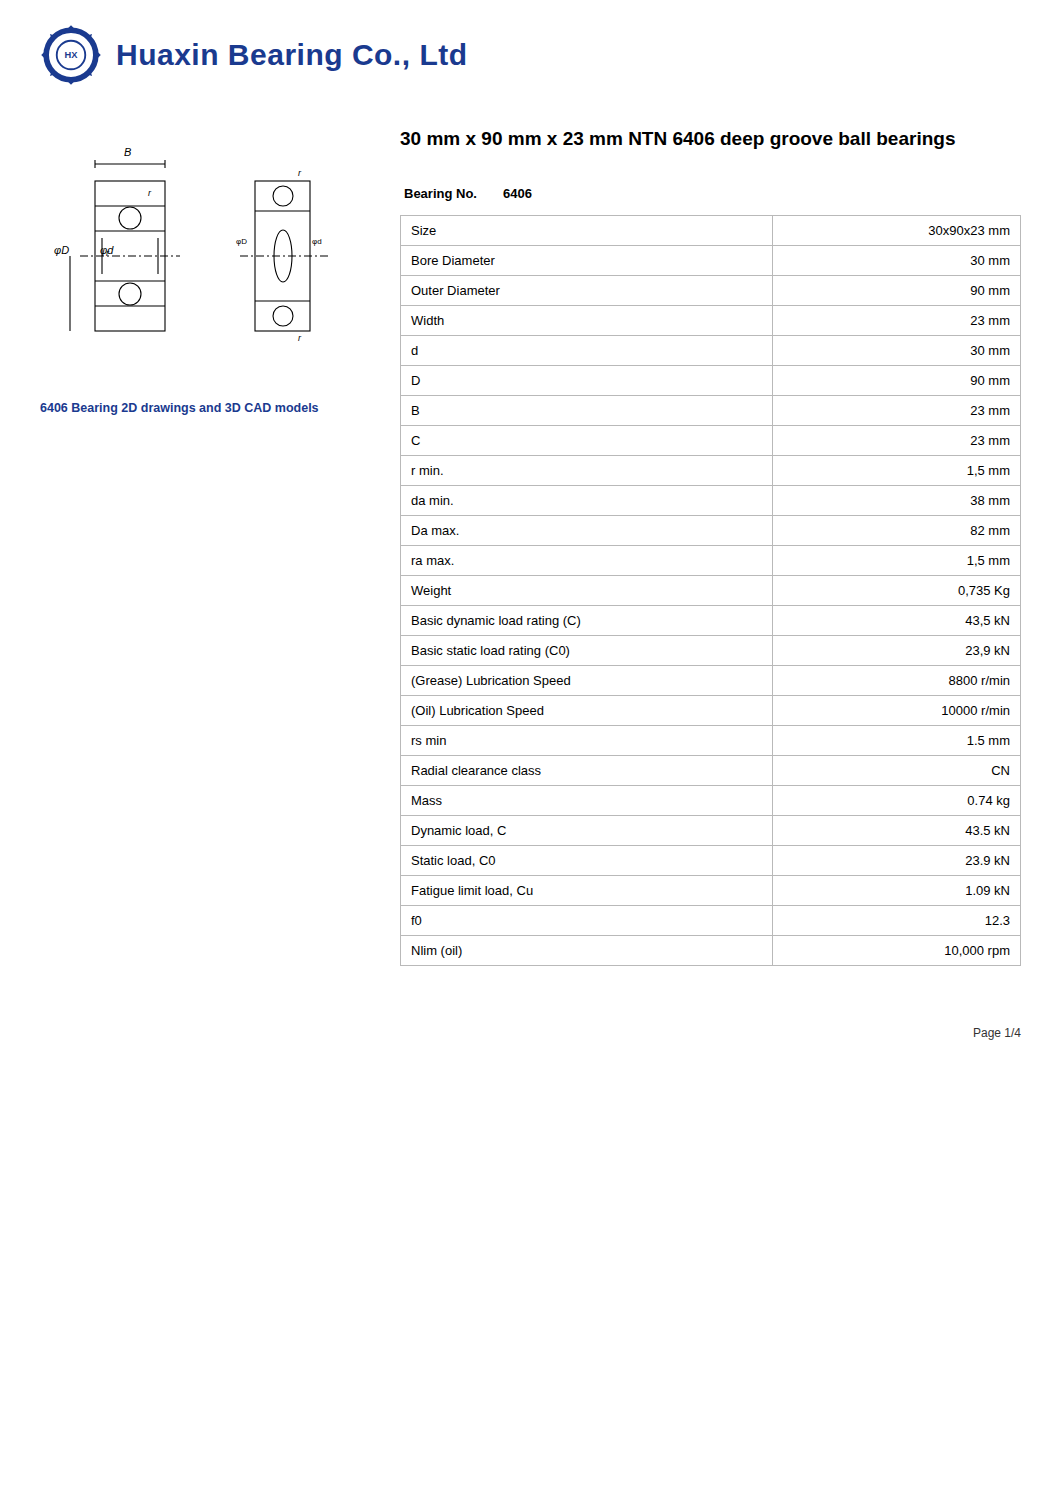HX
Huaxin Bearing Co., Ltd
B r r φD φd r r φD φd
6406 Bearing 2D drawings and 3D CAD models
30 mm x 90 mm x 23 mm NTN 6406 deep groove ball bearings
Bearing No.6406
| Size | 30x90x23 mm |
| Bore Diameter | 30 mm |
| Outer Diameter | 90 mm |
| Width | 23 mm |
| d | 30 mm |
| D | 90 mm |
| B | 23 mm |
| C | 23 mm |
| r min. | 1,5 mm |
| da min. | 38 mm |
| Da max. | 82 mm |
| ra max. | 1,5 mm |
| Weight | 0,735 Kg |
| Basic dynamic load rating (C) | 43,5 kN |
| Basic static load rating (C0) | 23,9 kN |
| (Grease) Lubrication Speed | 8800 r/min |
| (Oil) Lubrication Speed | 10000 r/min |
| rs min | 1.5 mm |
| Radial clearance class | CN |
| Mass | 0.74 kg |
| Dynamic load, C | 43.5 kN |
| Static load, C0 | 23.9 kN |
| Fatigue limit load, Cu | 1.09 kN |
| f0 | 12.3 |
| Nlim (oil) | 10,000 rpm |
Page 1/4